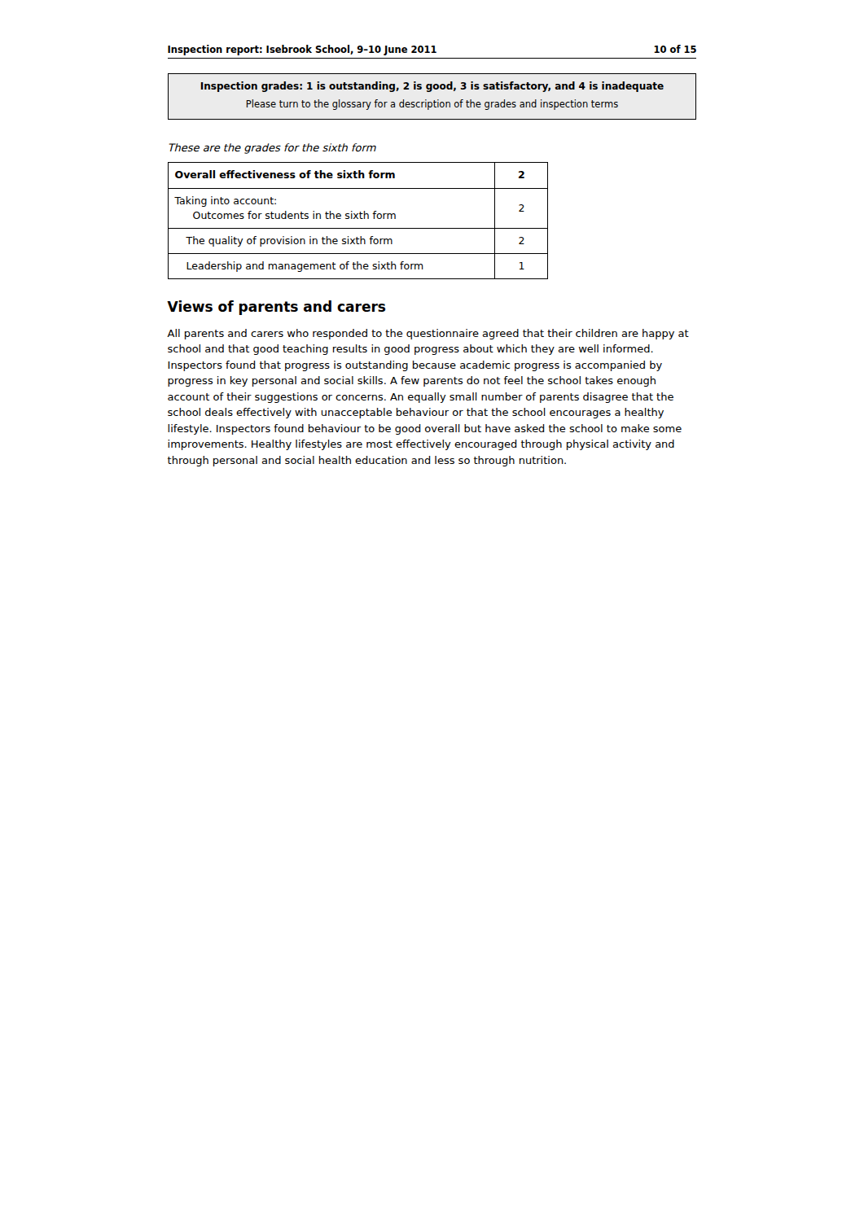Inspection report: Isebrook School, 9–10 June 2011
10 of 15
Inspection grades: 1 is outstanding, 2 is good, 3 is satisfactory, and 4 is inadequate
Please turn to the glossary for a description of the grades and inspection terms
These are the grades for the sixth form
| Overall effectiveness of the sixth form | 2 |
| Taking into account: Outcomes for students in the sixth form | 2 |
| The quality of provision in the sixth form | 2 |
| Leadership and management of the sixth form | 1 |
Views of parents and carers
All parents and carers who responded to the questionnaire agreed that their children are happy at school and that good teaching results in good progress about which they are well informed. Inspectors found that progress is outstanding because academic progress is accompanied by progress in key personal and social skills. A few parents do not feel the school takes enough account of their suggestions or concerns. An equally small number of parents disagree that the school deals effectively with unacceptable behaviour or that the school encourages a healthy lifestyle. Inspectors found behaviour to be good overall but have asked the school to make some improvements. Healthy lifestyles are most effectively encouraged through physical activity and through personal and social health education and less so through nutrition.